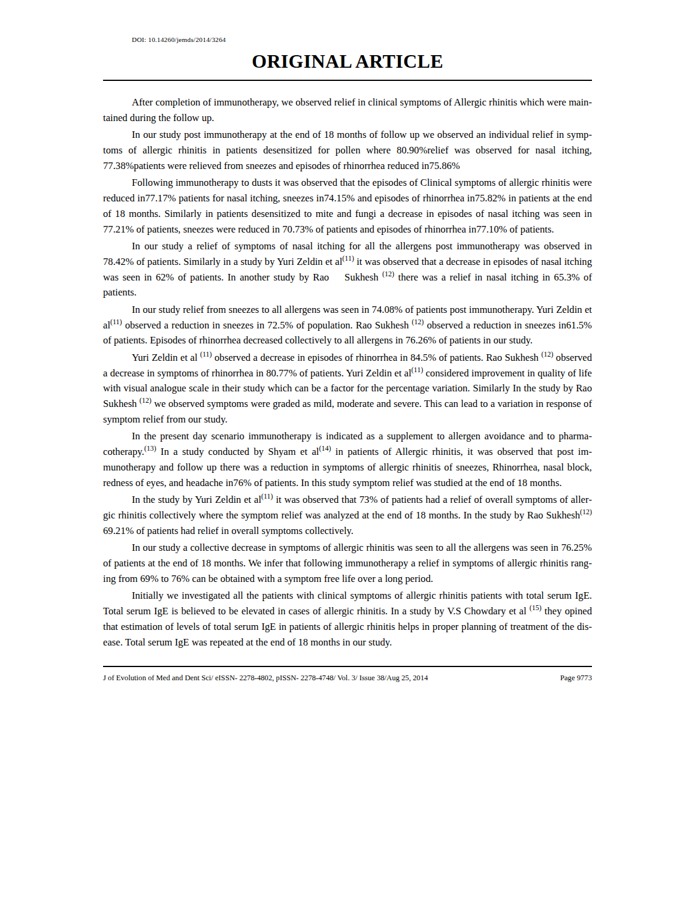DOI: 10.14260/jemds/2014/3264
ORIGINAL ARTICLE
After completion of immunotherapy, we observed relief in clinical symptoms of Allergic rhinitis which were maintained during the follow up.
In our study post immunotherapy at the end of 18 months of follow up we observed an individual relief in symptoms of allergic rhinitis in patients desensitized for pollen where 80.90%relief was observed for nasal itching, 77.38%patients were relieved from sneezes and episodes of rhinorrhea reduced in75.86%
Following immunotherapy to dusts it was observed that the episodes of Clinical symptoms of allergic rhinitis were reduced in77.17% patients for nasal itching, sneezes in74.15% and episodes of rhinorrhea in75.82% in patients at the end of 18 months. Similarly in patients desensitized to mite and fungi a decrease in episodes of nasal itching was seen in 77.21% of patients, sneezes were reduced in 70.73% of patients and episodes of rhinorrhea in77.10% of patients.
In our study a relief of symptoms of nasal itching for all the allergens post immunotherapy was observed in 78.42% of patients. Similarly in a study by Yuri Zeldin et al(11) it was observed that a decrease in episodes of nasal itching was seen in 62% of patients. In another study by Rao Sukhesh (12) there was a relief in nasal itching in 65.3% of patients.
In our study relief from sneezes to all allergens was seen in 74.08% of patients post immunotherapy. Yuri Zeldin et al(11) observed a reduction in sneezes in 72.5% of population. Rao Sukhesh (12) observed a reduction in sneezes in61.5% of patients. Episodes of rhinorrhea decreased collectively to all allergens in 76.26% of patients in our study.
Yuri Zeldin et al (11) observed a decrease in episodes of rhinorrhea in 84.5% of patients. Rao Sukhesh (12) observed a decrease in symptoms of rhinorrhea in 80.77% of patients. Yuri Zeldin et al(11) considered improvement in quality of life with visual analogue scale in their study which can be a factor for the percentage variation. Similarly In the study by Rao Sukhesh (12) we observed symptoms were graded as mild, moderate and severe. This can lead to a variation in response of symptom relief from our study.
In the present day scenario immunotherapy is indicated as a supplement to allergen avoidance and to pharmacotherapy.(13) In a study conducted by Shyam et al(14) in patients of Allergic rhinitis, it was observed that post immunotherapy and follow up there was a reduction in symptoms of allergic rhinitis of sneezes, Rhinorrhea, nasal block, redness of eyes, and headache in76% of patients. In this study symptom relief was studied at the end of 18 months.
In the study by Yuri Zeldin et al(11) it was observed that 73% of patients had a relief of overall symptoms of allergic rhinitis collectively where the symptom relief was analyzed at the end of 18 months. In the study by Rao Sukhesh(12) 69.21% of patients had relief in overall symptoms collectively.
In our study a collective decrease in symptoms of allergic rhinitis was seen to all the allergens was seen in 76.25% of patients at the end of 18 months. We infer that following immunotherapy a relief in symptoms of allergic rhinitis ranging from 69% to 76% can be obtained with a symptom free life over a long period.
Initially we investigated all the patients with clinical symptoms of allergic rhinitis patients with total serum IgE. Total serum IgE is believed to be elevated in cases of allergic rhinitis. In a study by V.S Chowdary et al (15) they opined that estimation of levels of total serum IgE in patients of allergic rhinitis helps in proper planning of treatment of the disease. Total serum IgE was repeated at the end of 18 months in our study.
J of Evolution of Med and Dent Sci/ eISSN- 2278-4802, pISSN- 2278-4748/ Vol. 3/ Issue 38/Aug 25, 2014 Page 9773